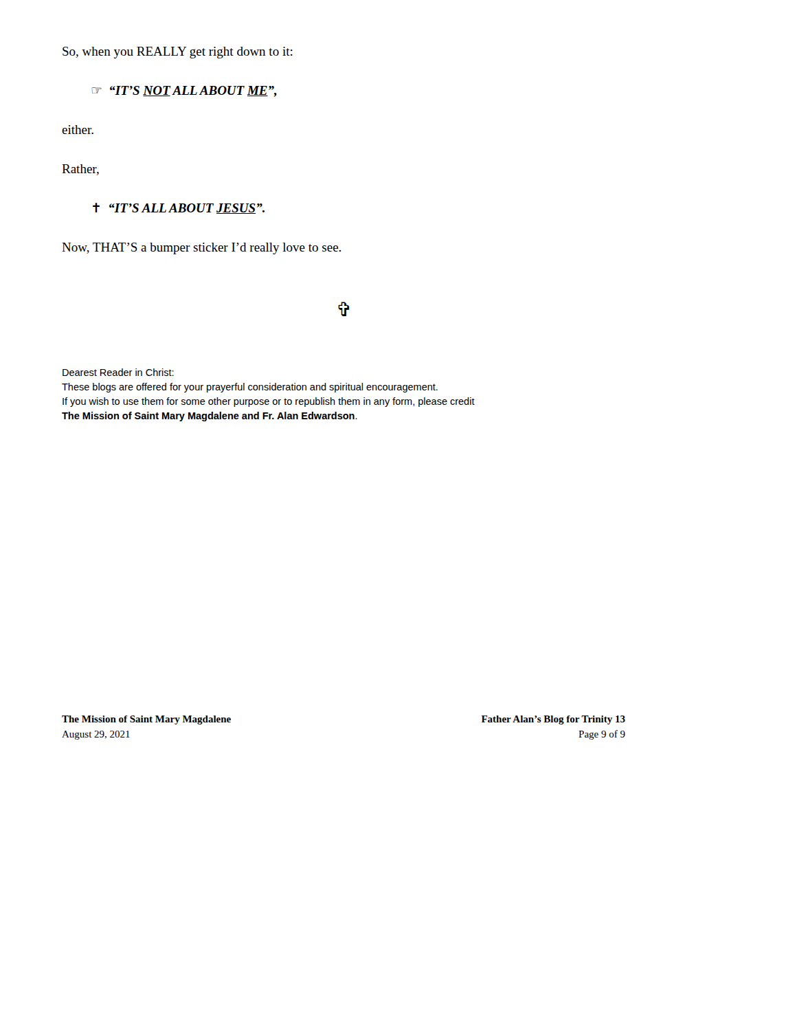So, when you REALLY get right down to it:
☞“IT’S NOT ALL ABOUT ME”,
either.
Rather,
✝“IT’S ALL ABOUT JESUS”.
Now, THAT’S a bumper sticker I’d really love to see.
✞
Dearest Reader in Christ:
These blogs are offered for your prayerful consideration and spiritual encouragement.
If you wish to use them for some other purpose or to republish them in any form, please credit
The Mission of Saint Mary Magdalene and Fr. Alan Edwardson.
The Mission of Saint Mary Magdalene
August 29, 2021
Father Alan’s Blog for Trinity 13
Page 9 of 9